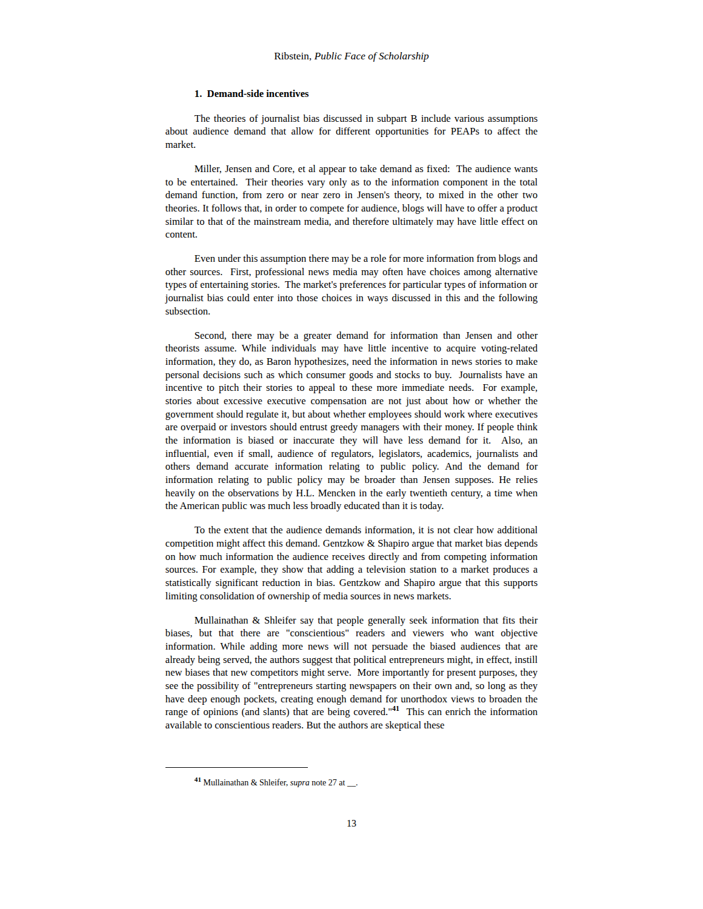Ribstein, Public Face of Scholarship
1. Demand-side incentives
The theories of journalist bias discussed in subpart B include various assumptions about audience demand that allow for different opportunities for PEAPs to affect the market.
Miller, Jensen and Core, et al appear to take demand as fixed: The audience wants to be entertained. Their theories vary only as to the information component in the total demand function, from zero or near zero in Jensen's theory, to mixed in the other two theories. It follows that, in order to compete for audience, blogs will have to offer a product similar to that of the mainstream media, and therefore ultimately may have little effect on content.
Even under this assumption there may be a role for more information from blogs and other sources. First, professional news media may often have choices among alternative types of entertaining stories. The market's preferences for particular types of information or journalist bias could enter into those choices in ways discussed in this and the following subsection.
Second, there may be a greater demand for information than Jensen and other theorists assume. While individuals may have little incentive to acquire voting-related information, they do, as Baron hypothesizes, need the information in news stories to make personal decisions such as which consumer goods and stocks to buy. Journalists have an incentive to pitch their stories to appeal to these more immediate needs. For example, stories about excessive executive compensation are not just about how or whether the government should regulate it, but about whether employees should work where executives are overpaid or investors should entrust greedy managers with their money. If people think the information is biased or inaccurate they will have less demand for it. Also, an influential, even if small, audience of regulators, legislators, academics, journalists and others demand accurate information relating to public policy. And the demand for information relating to public policy may be broader than Jensen supposes. He relies heavily on the observations by H.L. Mencken in the early twentieth century, a time when the American public was much less broadly educated than it is today.
To the extent that the audience demands information, it is not clear how additional competition might affect this demand. Gentzkow & Shapiro argue that market bias depends on how much information the audience receives directly and from competing information sources. For example, they show that adding a television station to a market produces a statistically significant reduction in bias. Gentzkow and Shapiro argue that this supports limiting consolidation of ownership of media sources in news markets.
Mullainathan & Shleifer say that people generally seek information that fits their biases, but that there are "conscientious" readers and viewers who want objective information. While adding more news will not persuade the biased audiences that are already being served, the authors suggest that political entrepreneurs might, in effect, instill new biases that new competitors might serve. More importantly for present purposes, they see the possibility of "entrepreneurs starting newspapers on their own and, so long as they have deep enough pockets, creating enough demand for unorthodox views to broaden the range of opinions (and slants) that are being covered."41 This can enrich the information available to conscientious readers. But the authors are skeptical these
41 Mullainathan & Shleifer, supra note 27 at __.
13